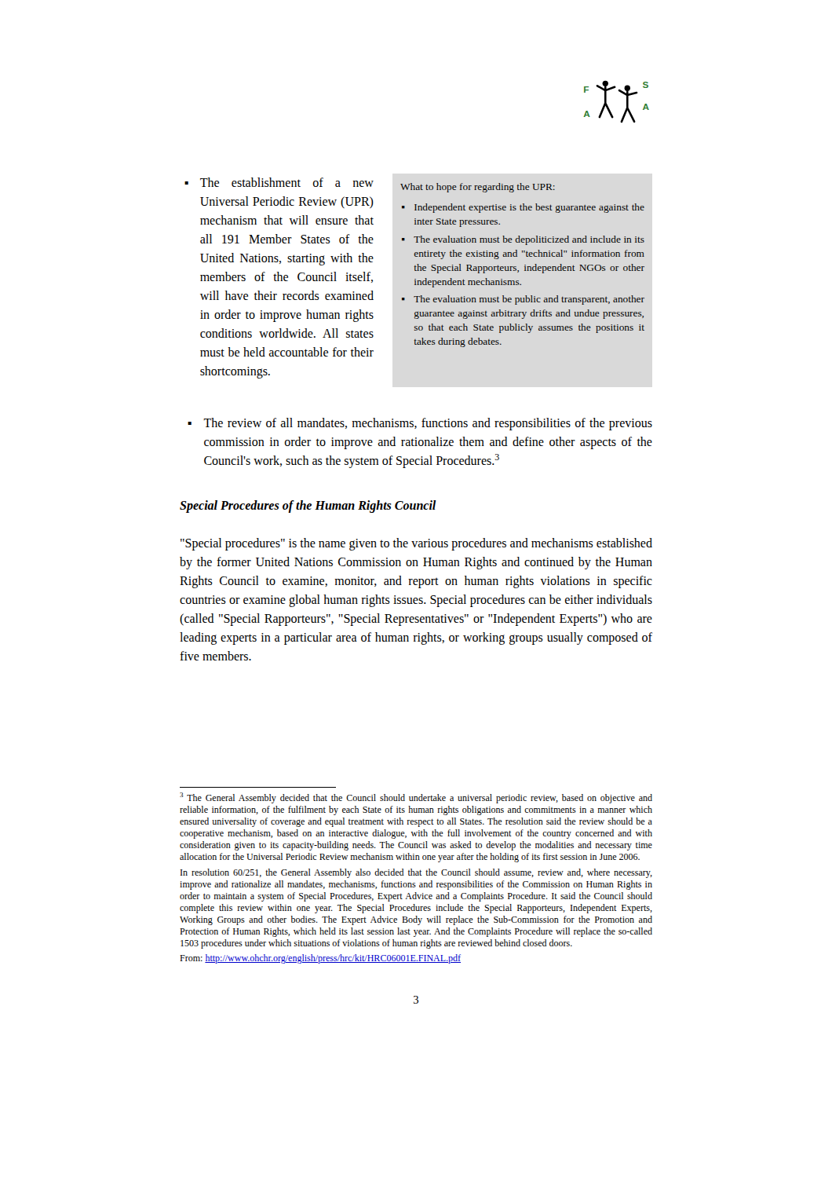F S A A
The establishment of a new Universal Periodic Review (UPR) mechanism that will ensure that all 191 Member States of the United Nations, starting with the members of the Council itself, will have their records examined in order to improve human rights conditions worldwide. All states must be held accountable for their shortcomings.
What to hope for regarding the UPR:
Independent expertise is the best guarantee against the inter State pressures.
The evaluation must be depoliticized and include in its entirety the existing and "technical" information from the Special Rapporteurs, independent NGOs or other independent mechanisms.
The evaluation must be public and transparent, another guarantee against arbitrary drifts and undue pressures, so that each State publicly assumes the positions it takes during debates.
The review of all mandates, mechanisms, functions and responsibilities of the previous commission in order to improve and rationalize them and define other aspects of the Council's work, such as the system of Special Procedures.3
Special Procedures of the Human Rights Council
"Special procedures" is the name given to the various procedures and mechanisms established by the former United Nations Commission on Human Rights and continued by the Human Rights Council to examine, monitor, and report on human rights violations in specific countries or examine global human rights issues. Special procedures can be either individuals (called "Special Rapporteurs", "Special Representatives" or "Independent Experts") who are leading experts in a particular area of human rights, or working groups usually composed of five members.
3 The General Assembly decided that the Council should undertake a universal periodic review, based on objective and reliable information, of the fulfilment by each State of its human rights obligations and commitments in a manner which ensured universality of coverage and equal treatment with respect to all States. The resolution said the review should be a cooperative mechanism, based on an interactive dialogue, with the full involvement of the country concerned and with consideration given to its capacity-building needs. The Council was asked to develop the modalities and necessary time allocation for the Universal Periodic Review mechanism within one year after the holding of its first session in June 2006.
In resolution 60/251, the General Assembly also decided that the Council should assume, review and, where necessary, improve and rationalize all mandates, mechanisms, functions and responsibilities of the Commission on Human Rights in order to maintain a system of Special Procedures, Expert Advice and a Complaints Procedure. It said the Council should complete this review within one year. The Special Procedures include the Special Rapporteurs, Independent Experts, Working Groups and other bodies. The Expert Advice Body will replace the Sub-Commission for the Promotion and Protection of Human Rights, which held its last session last year. And the Complaints Procedure will replace the so-called 1503 procedures under which situations of violations of human rights are reviewed behind closed doors.
From: http://www.ohchr.org/english/press/hrc/kit/HRC06001E.FINAL.pdf
3